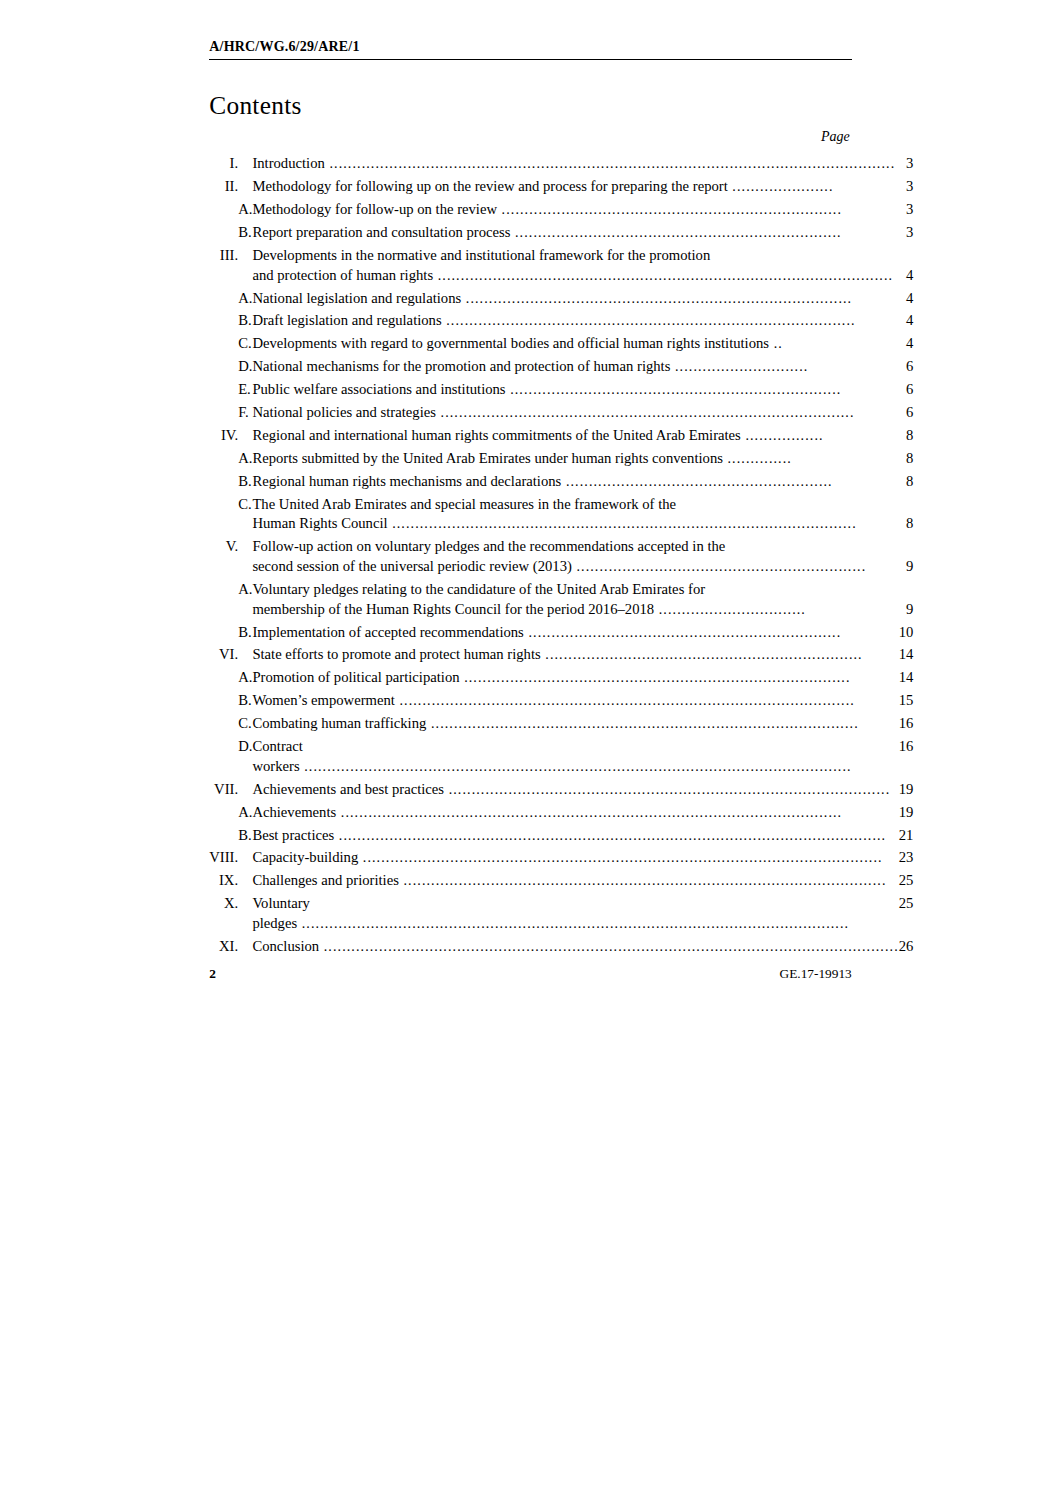A/HRC/WG.6/29/ARE/1
Contents
Page
| I. | | Introduction ........................................................................................................................... | 3 |
| II. | | Methodology for following up on the review and process for preparing the report ...................... | 3 |
| | A. | Methodology for follow-up on the review .......................................................................... | 3 |
| | B. | Report preparation and consultation process ....................................................................... | 3 |
| III. | | Developments in the normative and institutional framework for the promotion and protection of human rights ................................................................................................... | 4 |
| | A. | National legislation and regulations .................................................................................... | 4 |
| | B. | Draft legislation and regulations ......................................................................................... | 4 |
| | C. | Developments with regard to governmental bodies and official human rights institutions .. | 4 |
| | D. | National mechanisms for the promotion and protection of human rights ............................. | 6 |
| | E. | Public welfare associations and institutions ........................................................................ | 6 |
| | F. | National policies and strategies .......................................................................................... | 6 |
| IV. | | Regional and international human rights commitments of the United Arab Emirates ................. | 8 |
| | A. | Reports submitted by the United Arab Emirates under human rights conventions .............. | 8 |
| | B. | Regional human rights mechanisms and declarations .......................................................... | 8 |
| | C. | The United Arab Emirates and special measures in the framework of the Human Rights Council ..................................................................................................... | 8 |
| V. | | Follow-up action on voluntary pledges and the recommendations accepted in the second session of the universal periodic review (2013) ............................................................... | 9 |
| | A. | Voluntary pledges relating to the candidature of the United Arab Emirates for membership of the Human Rights Council for the period 2016–2018 ................................ | 9 |
| | B. | Implementation of accepted recommendations .................................................................... | 10 |
| VI. | | State efforts to promote and protect human rights ..................................................................... | 14 |
| | A. | Promotion of political participation .................................................................................... | 14 |
| | B. | Women’s empowerment ................................................................................................... | 15 |
| | C. | Combating human trafficking ............................................................................................. | 16 |
| | D. | Contract workers ....................................................................................................................... | 16 |
| VII. | | Achievements and best practices ................................................................................................ | 19 |
| | A. | Achievements ............................................................................................................. | 19 |
| | B. | Best practices ....................................................................................................................... | 21 |
| VIII. | | Capacity-building ................................................................................................................. | 23 |
| IX. | | Challenges and priorities ......................................................................................................... | 25 |
| X. | | Voluntary pledges ....................................................................................................................... | 25 |
| XI. | | Conclusion ............................................................................................................................. | 26 |
2 GE.17-19913